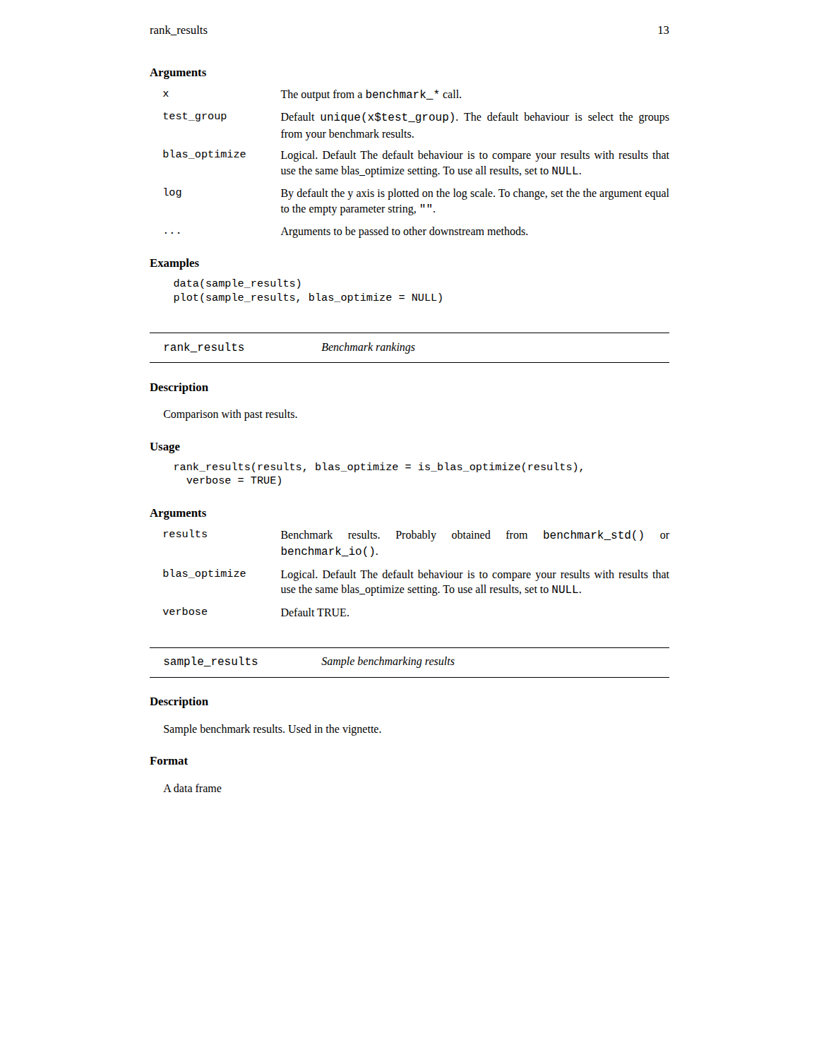rank_results 13
Arguments
x
The output from a benchmark_* call.
test_group
Default unique(x$test_group). The default behaviour is select the groups from your benchmark results.
blas_optimize
Logical. Default The default behaviour is to compare your results with results that use the same blas_optimize setting. To use all results, set to NULL.
log
By default the y axis is plotted on the log scale. To change, set the the argument equal to the empty parameter string, "".
...
Arguments to be passed to other downstream methods.
Examples
data(sample_results)
plot(sample_results, blas_optimize = NULL)
rank_results Benchmark rankings
Description
Comparison with past results.
Usage
rank_results(results, blas_optimize = is_blas_optimize(results),
  verbose = TRUE)
Arguments
results
Benchmark results. Probably obtained from benchmark_std() or benchmark_io().
blas_optimize
Logical. Default The default behaviour is to compare your results with results that use the same blas_optimize setting. To use all results, set to NULL.
verbose
Default TRUE.
sample_results Sample benchmarking results
Description
Sample benchmark results. Used in the vignette.
Format
A data frame